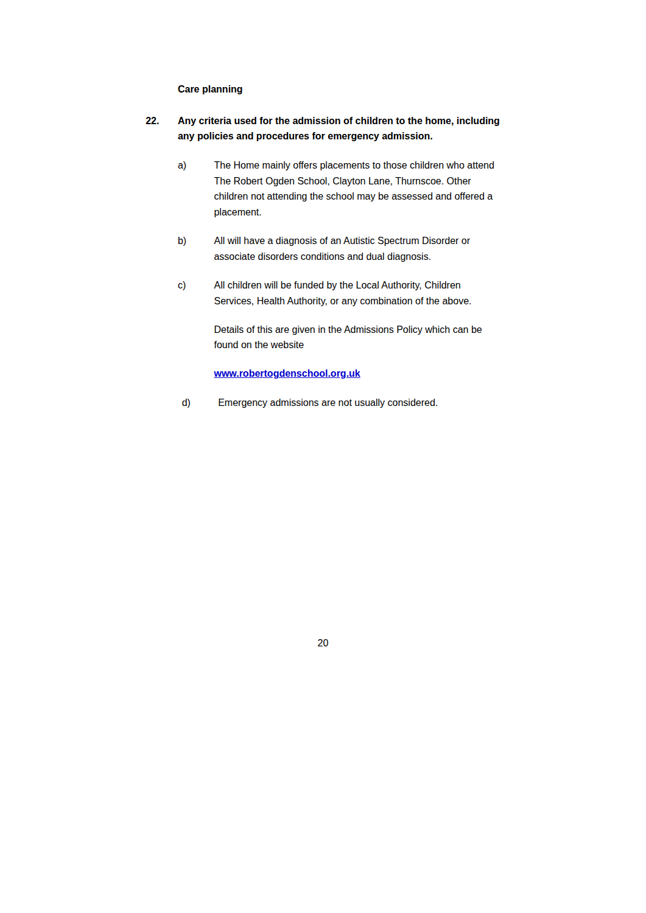Care planning
22.
Any criteria used for the admission of children to the home, including any policies and procedures for emergency admission.
a)
The Home mainly offers placements to those children who attend The Robert Ogden School, Clayton Lane, Thurnscoe. Other children not attending the school may be assessed and offered a placement.
b)
All will have a diagnosis of an Autistic Spectrum Disorder or associate disorders conditions and dual diagnosis.
c)
All children will be funded by the Local Authority, Children Services, Health Authority, or any combination of the above.
Details of this are given in the Admissions Policy which can be found on the website
www.robertogdenschool.org.uk
d)
Emergency admissions are not usually considered.
20